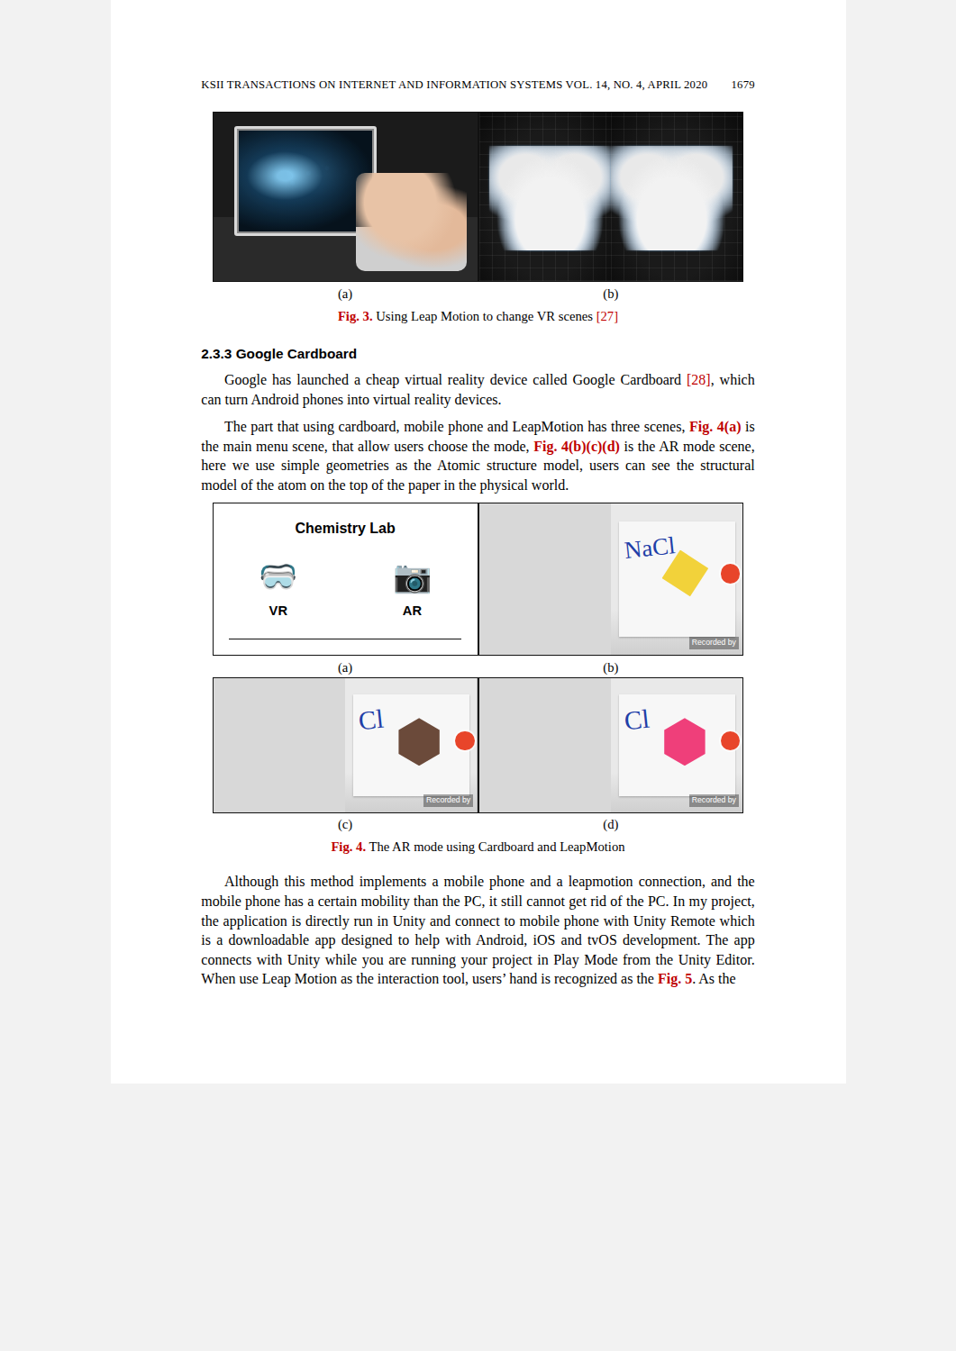KSII Transactions on Internet and Information Systems Vol. 14, No. 4, April 2020 1679
(a)
(b)
Fig. 3. Using Leap Motion to change VR scenes [27]
2.3.3 Google Cardboard
Google has launched a cheap virtual reality device called Google Cardboard [28], which can turn Android phones into virtual reality devices.
The part that using cardboard, mobile phone and LeapMotion has three scenes, Fig. 4(a) is the main menu scene, that allow users choose the mode, Fig. 4(b)(c)(d) is the AR mode scene, here we use simple geometries as the Atomic structure model, users can see the structural model of the atom on the top of the paper in the physical world.
Chemistry Lab 🥽VR 📷AR (a)
NaCl AR NaCl Recorded by (b)
Cl Applications Cl Recorded by (c)
Cl Applications Cl Recorded by (d)
Fig. 4. The AR mode using Cardboard and LeapMotion
Although this method implements a mobile phone and a leapmotion connection, and the mobile phone has a certain mobility than the PC, it still cannot get rid of the PC. In my project, the application is directly run in Unity and connect to mobile phone with Unity Remote which is a downloadable app designed to help with Android, iOS and tvOS development. The app connects with Unity while you are running your project in Play Mode from the Unity Editor. When use Leap Motion as the interaction tool, users’ hand is recognized as the Fig. 5. As the